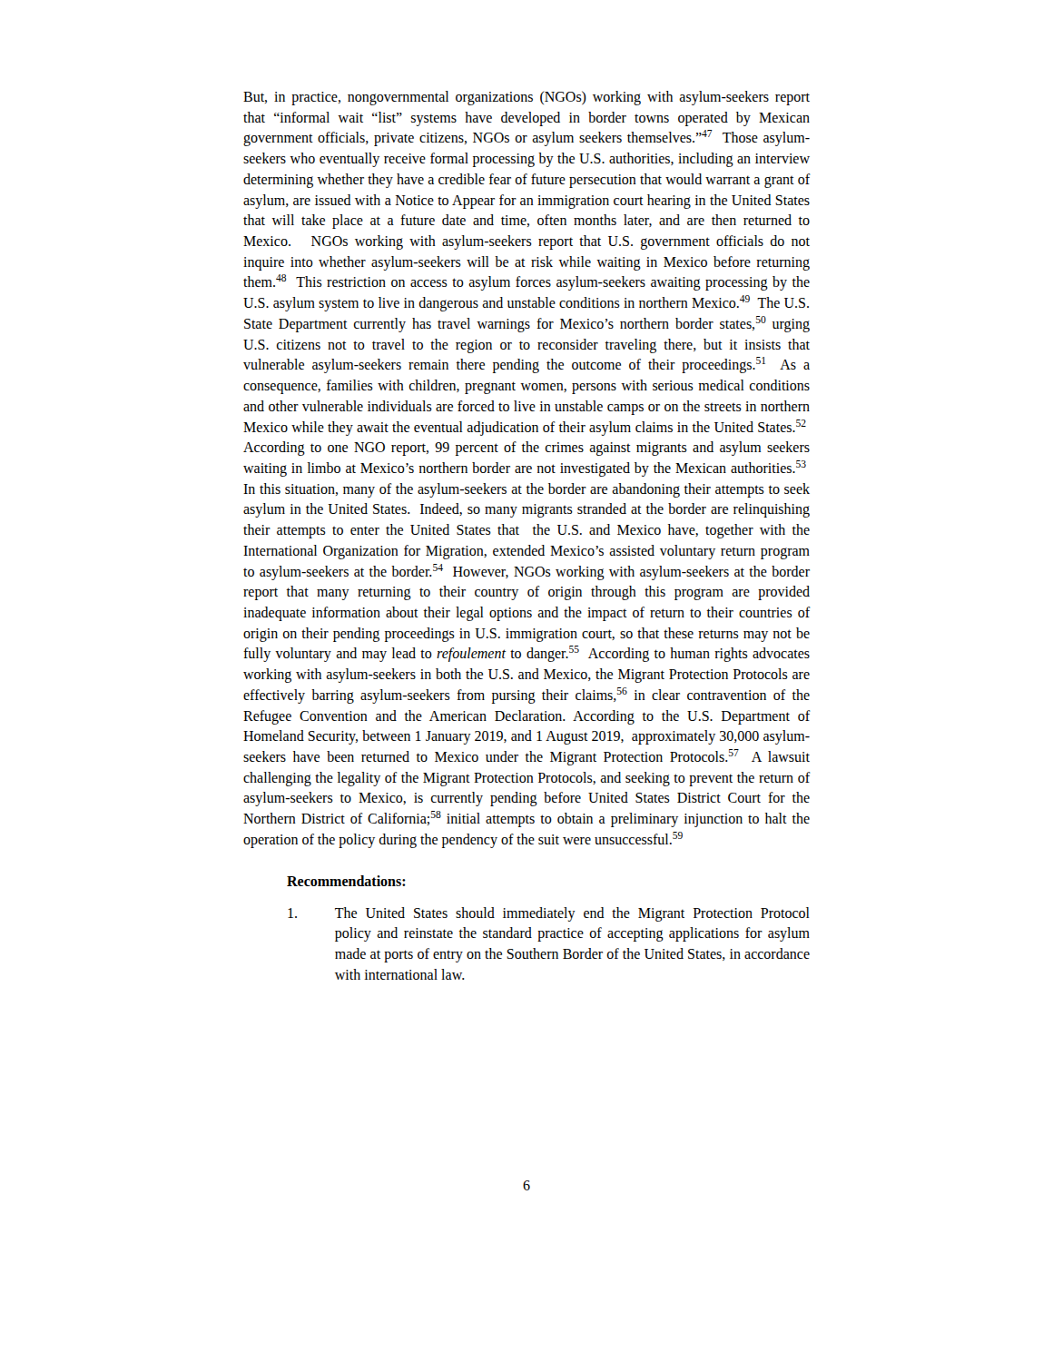But, in practice, nongovernmental organizations (NGOs) working with asylum-seekers report that “informal wait “list” systems have developed in border towns operated by Mexican government officials, private citizens, NGOs or asylum seekers themselves.”47 Those asylum-seekers who eventually receive formal processing by the U.S. authorities, including an interview determining whether they have a credible fear of future persecution that would warrant a grant of asylum, are issued with a Notice to Appear for an immigration court hearing in the United States that will take place at a future date and time, often months later, and are then returned to Mexico. NGOs working with asylum-seekers report that U.S. government officials do not inquire into whether asylum-seekers will be at risk while waiting in Mexico before returning them.48 This restriction on access to asylum forces asylum-seekers awaiting processing by the U.S. asylum system to live in dangerous and unstable conditions in northern Mexico.49 The U.S. State Department currently has travel warnings for Mexico’s northern border states,50 urging U.S. citizens not to travel to the region or to reconsider traveling there, but it insists that vulnerable asylum-seekers remain there pending the outcome of their proceedings.51 As a consequence, families with children, pregnant women, persons with serious medical conditions and other vulnerable individuals are forced to live in unstable camps or on the streets in northern Mexico while they await the eventual adjudication of their asylum claims in the United States.52 According to one NGO report, 99 percent of the crimes against migrants and asylum seekers waiting in limbo at Mexico’s northern border are not investigated by the Mexican authorities.53 In this situation, many of the asylum-seekers at the border are abandoning their attempts to seek asylum in the United States. Indeed, so many migrants stranded at the border are relinquishing their attempts to enter the United States that the U.S. and Mexico have, together with the International Organization for Migration, extended Mexico’s assisted voluntary return program to asylum-seekers at the border.54 However, NGOs working with asylum-seekers at the border report that many returning to their country of origin through this program are provided inadequate information about their legal options and the impact of return to their countries of origin on their pending proceedings in U.S. immigration court, so that these returns may not be fully voluntary and may lead to refoulement to danger.55 According to human rights advocates working with asylum-seekers in both the U.S. and Mexico, the Migrant Protection Protocols are effectively barring asylum-seekers from pursing their claims,56 in clear contravention of the Refugee Convention and the American Declaration. According to the U.S. Department of Homeland Security, between 1 January 2019, and 1 August 2019, approximately 30,000 asylum-seekers have been returned to Mexico under the Migrant Protection Protocols.57 A lawsuit challenging the legality of the Migrant Protection Protocols, and seeking to prevent the return of asylum-seekers to Mexico, is currently pending before United States District Court for the Northern District of California;58 initial attempts to obtain a preliminary injunction to halt the operation of the policy during the pendency of the suit were unsuccessful.59
Recommendations:
1. The United States should immediately end the Migrant Protection Protocol policy and reinstate the standard practice of accepting applications for asylum made at ports of entry on the Southern Border of the United States, in accordance with international law.
6